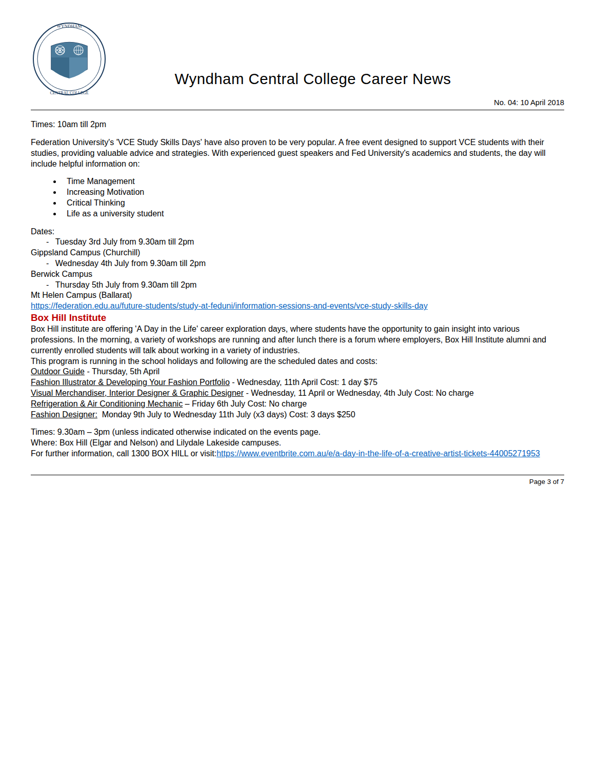WYNDHAM CENTRAL COLLEGE
Wyndham Central College Career News
No. 04: 10 April 2018
Times: 10am till 2pm
Federation University's 'VCE Study Skills Days' have also proven to be very popular. A free event designed to support VCE students with their studies, providing valuable advice and strategies. With experienced guest speakers and Fed University's academics and students, the day will include helpful information on:
Time Management
Increasing Motivation
Critical Thinking
Life as a university student
Dates:
Tuesday 3rd July from 9.30am till 2pm
Gippsland Campus (Churchill)
Wednesday 4th July from 9.30am till 2pm
Berwick Campus
Thursday 5th July from 9.30am till 2pm
Mt Helen Campus (Ballarat)
https://federation.edu.au/future-students/study-at-feduni/information-sessions-and-events/vce-study-skills-day
Box Hill Institute
Box Hill institute are offering 'A Day in the Life' career exploration days, where students have the opportunity to gain insight into various professions. In the morning, a variety of workshops are running and after lunch there is a forum where employers, Box Hill Institute alumni and currently enrolled students will talk about working in a variety of industries.
This program is running in the school holidays and following are the scheduled dates and costs:
Outdoor Guide - Thursday, 5th April
Fashion Illustrator & Developing Your Fashion Portfolio - Wednesday, 11th April Cost: 1 day $75
Visual Merchandiser, Interior Designer & Graphic Designer - Wednesday, 11 April or Wednesday, 4th July Cost: No charge
Refrigeration & Air Conditioning Mechanic – Friday 6th July Cost: No charge
Fashion Designer: Monday 9th July to Wednesday 11th July (x3 days) Cost: 3 days $250
Times: 9.30am – 3pm (unless indicated otherwise indicated on the events page.
Where: Box Hill (Elgar and Nelson) and Lilydale Lakeside campuses.
For further information, call 1300 BOX HILL or visit:https://www.eventbrite.com.au/e/a-day-in-the-life-of-a-creative-artist-tickets-44005271953
Page 3 of 7